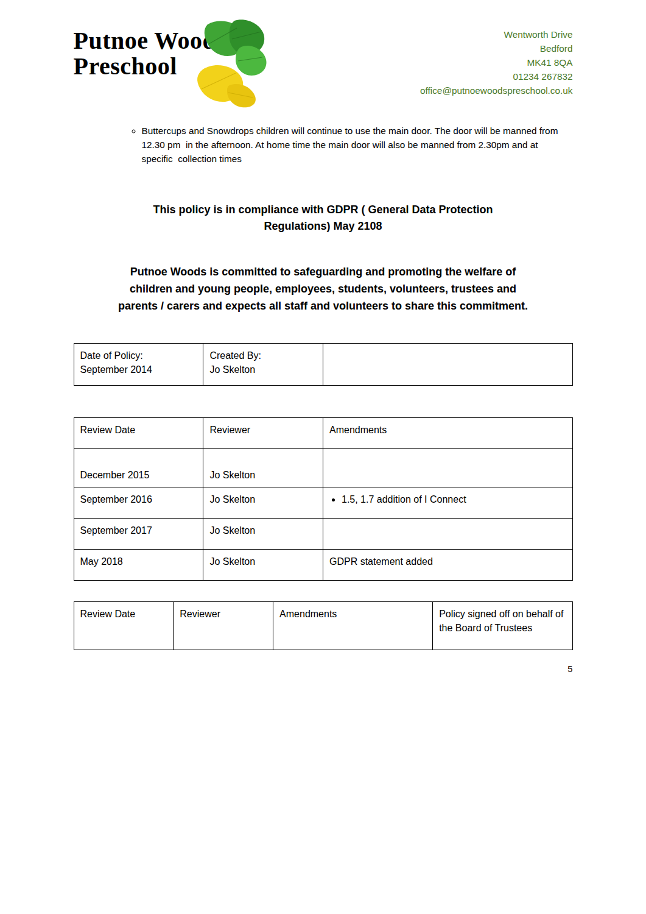Putnoe Woods Preschool
Wentworth Drive
Bedford
MK41 8QA
01234 267832
office@putnoewoodspreschool.co.uk
Buttercups and Snowdrops children will continue to use the main door. The door will be manned from 12.30 pm in the afternoon. At home time the main door will also be manned from 2.30pm and at specific collection times
This policy is in compliance with GDPR ( General Data Protection Regulations) May 2108
Putnoe Woods is committed to safeguarding and promoting the welfare of children and young people, employees, students, volunteers, trustees and parents / carers and expects all staff and volunteers to share this commitment.
| Date of Policy: September 2014 | Created By: Jo Skelton | |
| Review Date | Reviewer | Amendments |
| December 2015 | Jo Skelton | |
| September 2016 | Jo Skelton | 1.5, 1.7 addition of I Connect |
| September 2017 | Jo Skelton | |
| May 2018 | Jo Skelton | GDPR statement added |
| Review Date | Reviewer | Amendments | Policy signed off on behalf of the Board of Trustees |
5